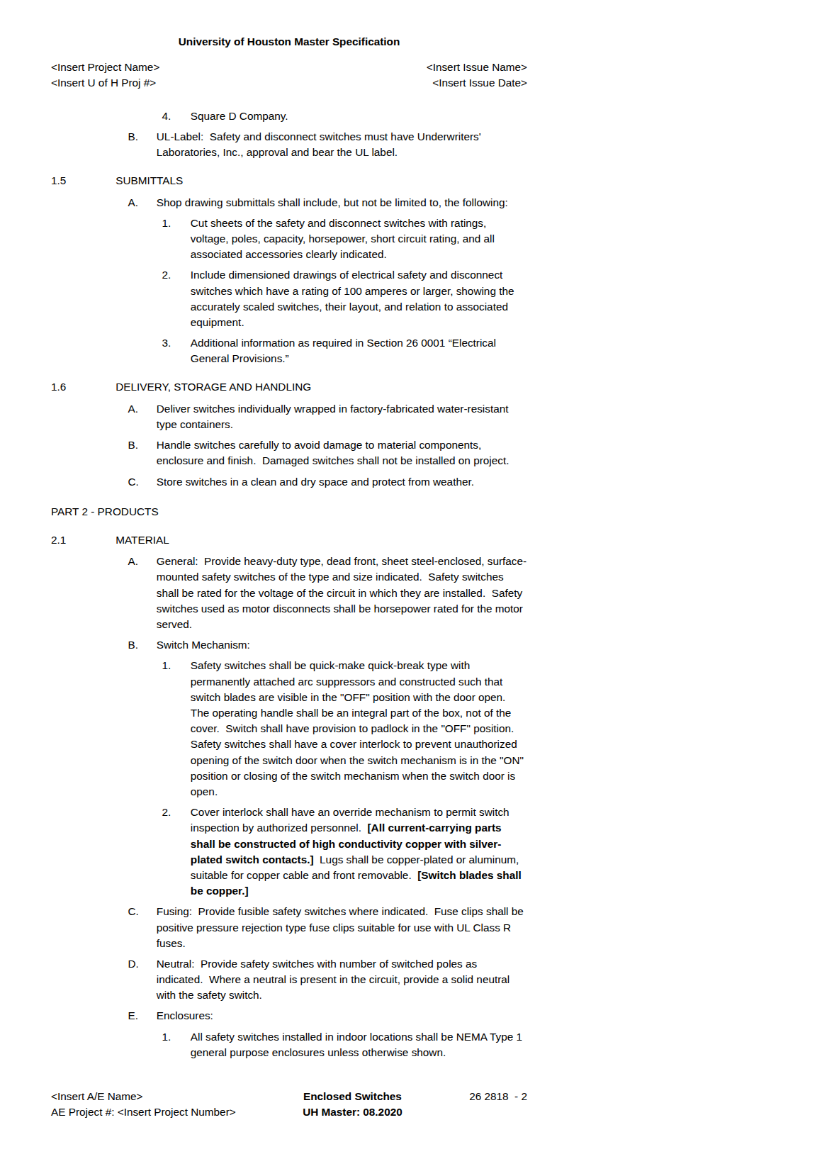University of Houston Master Specification
<Insert Project Name> <Insert Issue Name>
<Insert U of H Proj #> <Insert Issue Date>
4. Square D Company.
B. UL-Label: Safety and disconnect switches must have Underwriters' Laboratories, Inc., approval and bear the UL label.
1.5 SUBMITTALS
A. Shop drawing submittals shall include, but not be limited to, the following:
1. Cut sheets of the safety and disconnect switches with ratings, voltage, poles, capacity, horsepower, short circuit rating, and all associated accessories clearly indicated.
2. Include dimensioned drawings of electrical safety and disconnect switches which have a rating of 100 amperes or larger, showing the accurately scaled switches, their layout, and relation to associated equipment.
3. Additional information as required in Section 26 0001 “Electrical General Provisions.”
1.6 DELIVERY, STORAGE AND HANDLING
A. Deliver switches individually wrapped in factory-fabricated water-resistant type containers.
B. Handle switches carefully to avoid damage to material components, enclosure and finish. Damaged switches shall not be installed on project.
C. Store switches in a clean and dry space and protect from weather.
PART 2 - PRODUCTS
2.1 MATERIAL
A. General: Provide heavy-duty type, dead front, sheet steel-enclosed, surface-mounted safety switches of the type and size indicated. Safety switches shall be rated for the voltage of the circuit in which they are installed. Safety switches used as motor disconnects shall be horsepower rated for the motor served.
B. Switch Mechanism:
1. Safety switches shall be quick-make quick-break type with permanently attached arc suppressors and constructed such that switch blades are visible in the "OFF" position with the door open. The operating handle shall be an integral part of the box, not of the cover. Switch shall have provision to padlock in the "OFF" position. Safety switches shall have a cover interlock to prevent unauthorized opening of the switch door when the switch mechanism is in the "ON" position or closing of the switch mechanism when the switch door is open.
2. Cover interlock shall have an override mechanism to permit switch inspection by authorized personnel. [All current-carrying parts shall be constructed of high conductivity copper with silver-plated switch contacts.] Lugs shall be copper-plated or aluminum, suitable for copper cable and front removable. [Switch blades shall be copper.]
C. Fusing: Provide fusible safety switches where indicated. Fuse clips shall be positive pressure rejection type fuse clips suitable for use with UL Class R fuses.
D. Neutral: Provide safety switches with number of switched poles as indicated. Where a neutral is present in the circuit, provide a solid neutral with the safety switch.
E. Enclosures:
1. All safety switches installed in indoor locations shall be NEMA Type 1 general purpose enclosures unless otherwise shown.
<Insert A/E Name>
AE Project #: <Insert Project Number>
Enclosed Switches
UH Master: 08.2020
26 2818 - 2